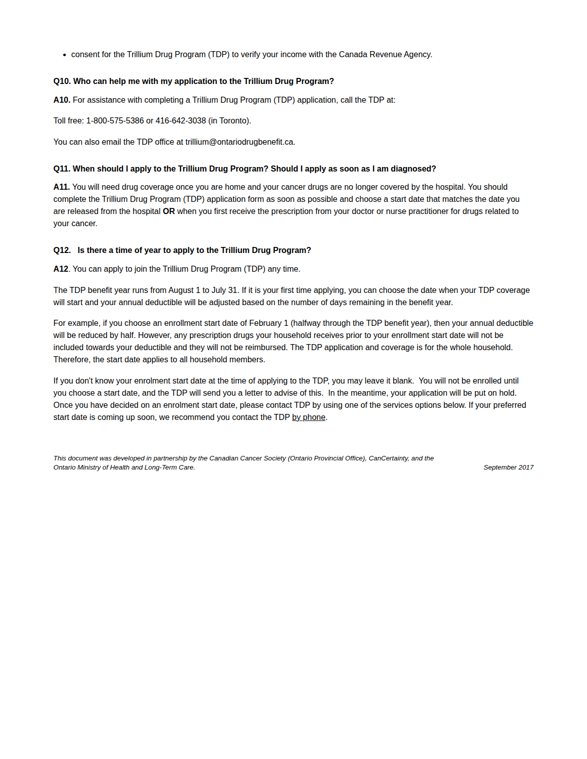consent for the Trillium Drug Program (TDP) to verify your income with the Canada Revenue Agency.
Q10. Who can help me with my application to the Trillium Drug Program?
A10. For assistance with completing a Trillium Drug Program (TDP) application, call the TDP at:
Toll free: 1-800-575-5386 or 416-642-3038 (in Toronto).
You can also email the TDP office at trillium@ontariodrugbenefit.ca.
Q11. When should I apply to the Trillium Drug Program? Should I apply as soon as I am diagnosed?
A11. You will need drug coverage once you are home and your cancer drugs are no longer covered by the hospital. You should complete the Trillium Drug Program (TDP) application form as soon as possible and choose a start date that matches the date you are released from the hospital OR when you first receive the prescription from your doctor or nurse practitioner for drugs related to your cancer.
Q12. Is there a time of year to apply to the Trillium Drug Program?
A12. You can apply to join the Trillium Drug Program (TDP) any time.
The TDP benefit year runs from August 1 to July 31. If it is your first time applying, you can choose the date when your TDP coverage will start and your annual deductible will be adjusted based on the number of days remaining in the benefit year.
For example, if you choose an enrollment start date of February 1 (halfway through the TDP benefit year), then your annual deductible will be reduced by half. However, any prescription drugs your household receives prior to your enrollment start date will not be included towards your deductible and they will not be reimbursed. The TDP application and coverage is for the whole household. Therefore, the start date applies to all household members.
If you don't know your enrolment start date at the time of applying to the TDP, you may leave it blank. You will not be enrolled until you choose a start date, and the TDP will send you a letter to advise of this. In the meantime, your application will be put on hold. Once you have decided on an enrolment start date, please contact TDP by using one of the services options below. If your preferred start date is coming up soon, we recommend you contact the TDP by phone.
This document was developed in partnership by the Canadian Cancer Society (Ontario Provincial Office), CanCertainty, and the
Ontario Ministry of Health and Long-Term Care. September 2017